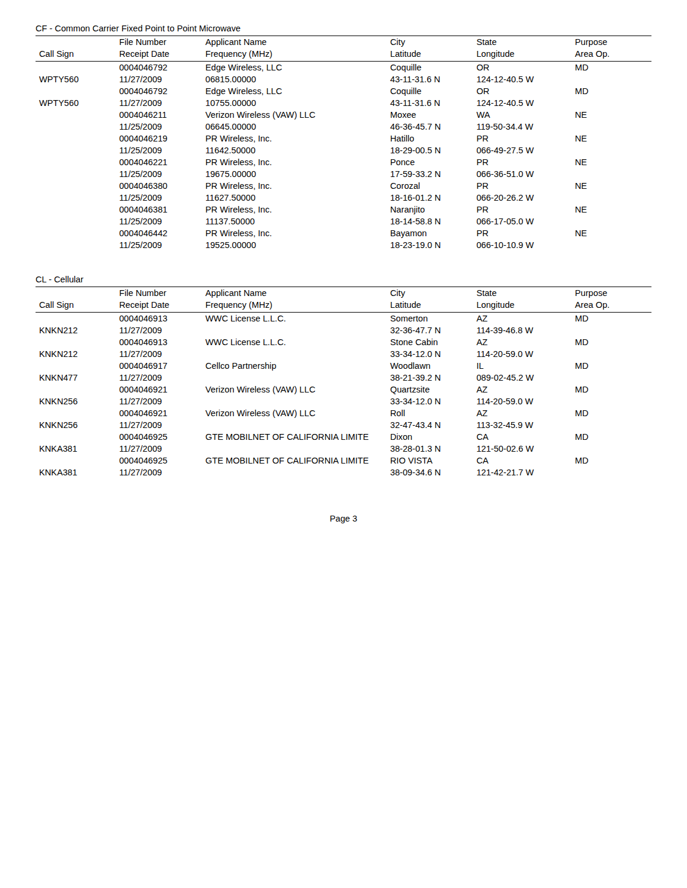CF - Common Carrier Fixed Point to Point Microwave
| | File Number | Applicant Name | City | State | Purpose |
| --- | --- | --- | --- | --- | --- |
| Call Sign | Receipt Date | Frequency (MHz) | Latitude | Longitude | Area Op. |
| | 0004046792 | Edge Wireless, LLC | Coquille | OR | MD |
| WPTY560 | 11/27/2009 | 06815.00000 | 43-11-31.6 N | 124-12-40.5 W | |
| | 0004046792 | Edge Wireless, LLC | Coquille | OR | MD |
| WPTY560 | 11/27/2009 | 10755.00000 | 43-11-31.6 N | 124-12-40.5 W | |
| | 0004046211 | Verizon Wireless (VAW) LLC | Moxee | WA | NE |
| | 11/25/2009 | 06645.00000 | 46-36-45.7 N | 119-50-34.4 W | |
| | 0004046219 | PR Wireless, Inc. | Hatillo | PR | NE |
| | 11/25/2009 | 11642.50000 | 18-29-00.5 N | 066-49-27.5 W | |
| | 0004046221 | PR Wireless, Inc. | Ponce | PR | NE |
| | 11/25/2009 | 19675.00000 | 17-59-33.2 N | 066-36-51.0 W | |
| | 0004046380 | PR Wireless, Inc. | Corozal | PR | NE |
| | 11/25/2009 | 11627.50000 | 18-16-01.2 N | 066-20-26.2 W | |
| | 0004046381 | PR Wireless, Inc. | Naranjito | PR | NE |
| | 11/25/2009 | 11137.50000 | 18-14-58.8 N | 066-17-05.0 W | |
| | 0004046442 | PR Wireless, Inc. | Bayamon | PR | NE |
| | 11/25/2009 | 19525.00000 | 18-23-19.0 N | 066-10-10.9 W | |
CL - Cellular
| | File Number | Applicant Name | City | State | Purpose |
| --- | --- | --- | --- | --- | --- |
| Call Sign | Receipt Date | Frequency (MHz) | Latitude | Longitude | Area Op. |
| | 0004046913 | WWC License L.L.C. | Somerton | AZ | MD |
| KNKN212 | 11/27/2009 | | 32-36-47.7 N | 114-39-46.8 W | |
| | 0004046913 | WWC License L.L.C. | Stone Cabin | AZ | MD |
| KNKN212 | 11/27/2009 | | 33-34-12.0 N | 114-20-59.0 W | |
| | 0004046917 | Cellco Partnership | Woodlawn | IL | MD |
| KNKN477 | 11/27/2009 | | 38-21-39.2 N | 089-02-45.2 W | |
| | 0004046921 | Verizon Wireless (VAW) LLC | Quartzsite | AZ | MD |
| KNKN256 | 11/27/2009 | | 33-34-12.0 N | 114-20-59.0 W | |
| | 0004046921 | Verizon Wireless (VAW) LLC | Roll | AZ | MD |
| KNKN256 | 11/27/2009 | | 32-47-43.4 N | 113-32-45.9 W | |
| | 0004046925 | GTE MOBILNET OF CALIFORNIA LIMITE | Dixon | CA | MD |
| KNKA381 | 11/27/2009 | | 38-28-01.3 N | 121-50-02.6 W | |
| | 0004046925 | GTE MOBILNET OF CALIFORNIA LIMITE | RIO VISTA | CA | MD |
| KNKA381 | 11/27/2009 | | 38-09-34.6 N | 121-42-21.7 W | |
Page 3